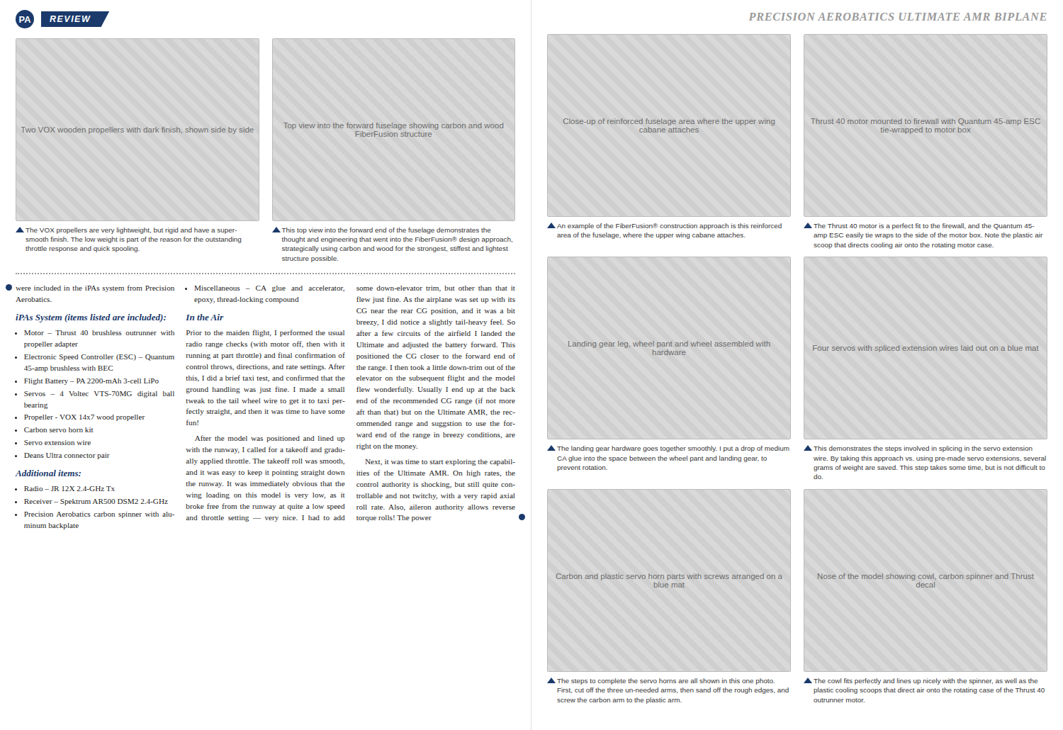PA
REVIEW
Two VOX wooden propellers with dark finish, shown side by side
The VOX propellers are very lightweight, but rigid and have a super-smooth finish. The low weight is part of the reason for the outstanding throttle response and quick spooling.
Top view into the forward fuselage showing carbon and wood FiberFusion structure
This top view into the forward end of the fuselage demonstrates the thought and engineering that went into the FiberFusion® design approach, strategically using carbon and wood for the strongest, stiffest and lightest structure possible.
were included in the iPAs system from Precision Aerobatics.
iPAs System (items listed are included):
Motor – Thrust 40 brushless outrunner with propeller adapter
Electronic Speed Controller (ESC) – Quantum 45-amp brushless with BEC
Flight Battery – PA 2200-mAh 3-cell LiPo
Servos – 4 Voltec VTS-70MG digital ball bearing
Propeller - VOX 14x7 wood propeller
Carbon servo horn kit
Servo extension wire
Deans Ultra connector pair
Additional items:
Radio – JR 12X 2.4-GHz Tx
Receiver – Spektrum AR500 DSM2 2.4-GHz
Precision Aerobatics carbon spinner with aluminum backplate
Miscellaneous – CA glue and accelerator, epoxy, thread-locking compound
In the Air
Prior to the maiden flight, I performed the usual radio range checks (with motor off, then with it running at part throttle) and final confirmation of control throws, directions, and rate settings. After this, I did a brief taxi test, and confirmed that the ground handling was just fine. I made a small tweak to the tail wheel wire to get it to taxi perfectly straight, and then it was time to have some fun!
After the model was positioned and lined up with the runway, I called for a takeoff and gradually applied throttle. The takeoff roll was smooth, and it was easy to keep it pointing straight down the runway. It was immediately obvious that the wing loading on this model is very low, as it broke free from the runway at quite a low speed and throttle setting — very nice. I had to add some down-elevator trim, but other than that it flew just fine. As the airplane was set up with its CG near the rear CG position, and it was a bit breezy, I did notice a slightly tail-heavy feel. So after a few circuits of the airfield I landed the Ultimate and adjusted the battery forward. This positioned the CG closer to the forward end of the range. I then took a little down-trim out of the elevator on the subsequent flight and the model flew wonderfully. Usually I end up at the back end of the recommended CG range (if not more aft than that) but on the Ultimate AMR, the recommended range and suggstion to use the forward end of the range in breezy conditions, are right on the money.
Next, it was time to start exploring the capabilities of the Ultimate AMR. On high rates, the control authority is shocking, but still quite controllable and not twitchy, with a very rapid axial roll rate. Also, aileron authority allows reverse torque rolls! The power
PRECISION AEROBATICS ULTIMATE AMR BIPLANE
Close-up of reinforced fuselage area where the upper wing cabane attaches
An example of the FiberFusion® construction approach is this reinforced area of the fuselage, where the upper wing cabane attaches.
Thrust 40 motor mounted to firewall with Quantum 45-amp ESC tie-wrapped to motor box
The Thrust 40 motor is a perfect fit to the firewall, and the Quantum 45-amp ESC easily tie wraps to the side of the motor box. Note the plastic air scoop that directs cooling air onto the rotating motor case.
Landing gear leg, wheel pant and wheel assembled with hardware
The landing gear hardware goes together smoothly. I put a drop of medium CA glue into the space between the wheel pant and landing gear, to prevent rotation.
Four servos with spliced extension wires laid out on a blue mat
This demonstrates the steps involved in splicing in the servo extension wire. By taking this approach vs. using pre-made servo extensions, several grams of weight are saved. This step takes some time, but is not difficult to do.
Carbon and plastic servo horn parts with screws arranged on a blue mat
The steps to complete the servo horns are all shown in this one photo. First, cut off the three un-needed arms, then sand off the rough edges, and screw the carbon arm to the plastic arm.
Nose of the model showing cowl, carbon spinner and Thrust decal
The cowl fits perfectly and lines up nicely with the spinner, as well as the plastic cooling scoops that direct air onto the rotating case of the Thrust 40 outrunner motor.